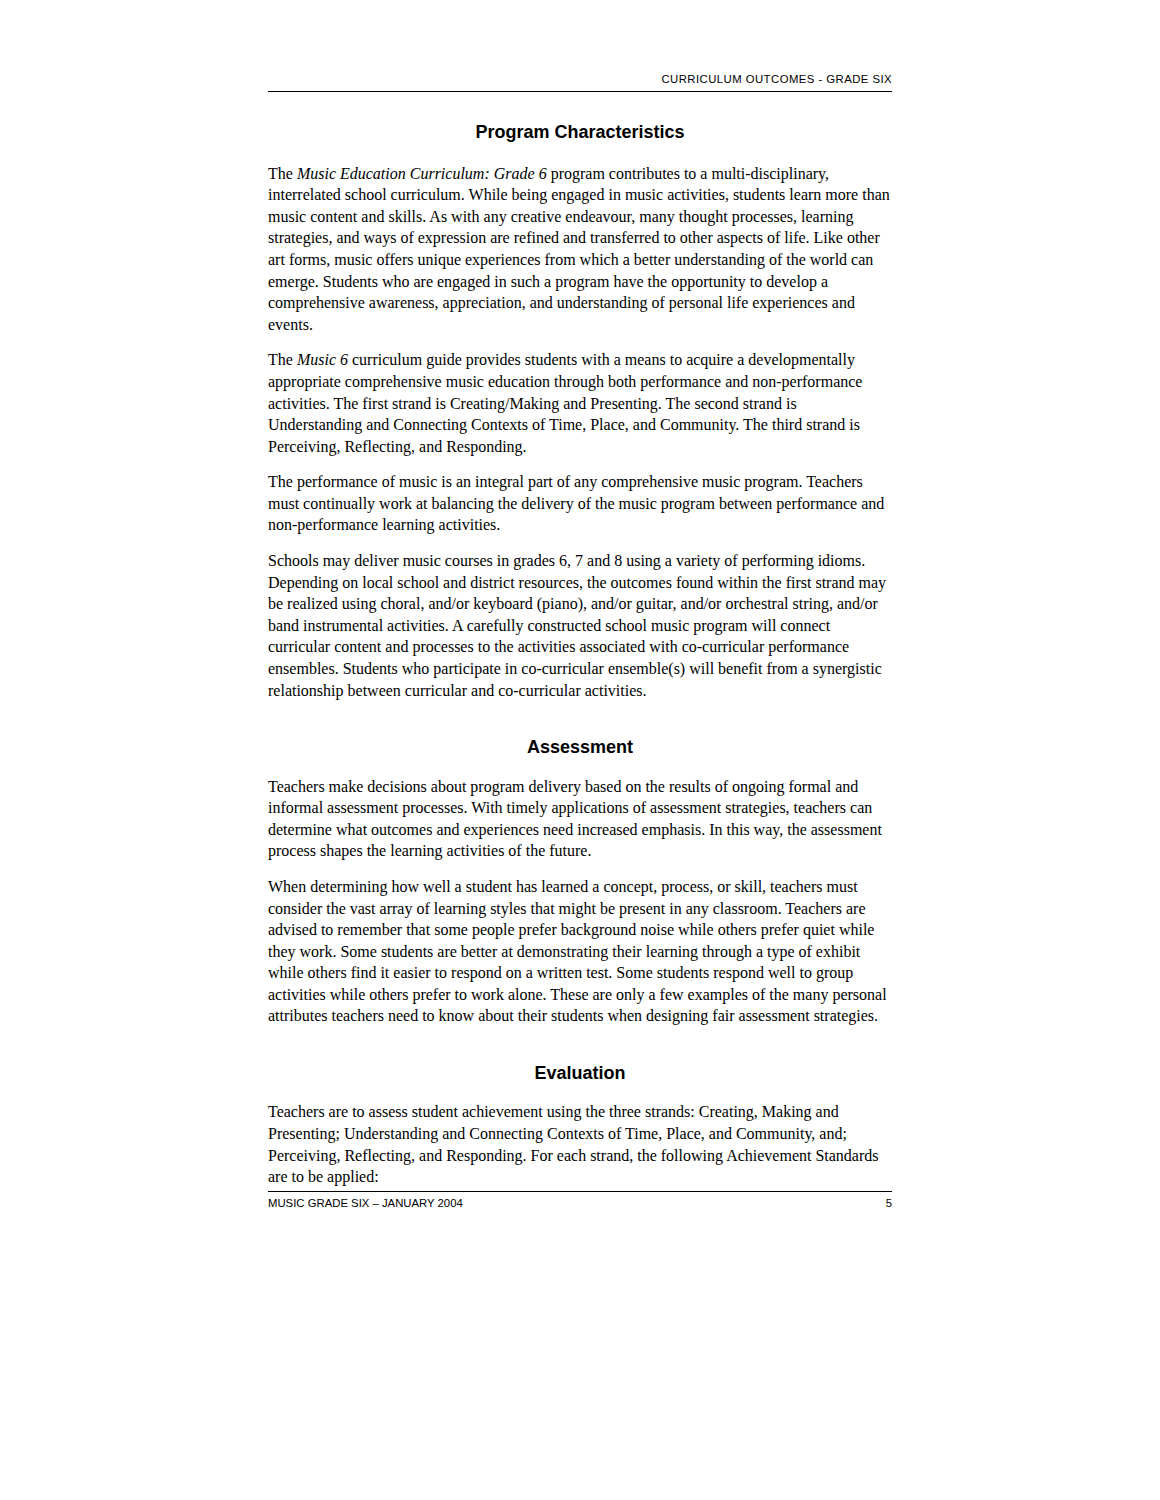CURRICULUM OUTCOMES - GRADE SIX
Program Characteristics
The Music Education Curriculum: Grade 6 program contributes to a multi-disciplinary, interrelated school curriculum. While being engaged in music activities, students learn more than music content and skills. As with any creative endeavour, many thought processes, learning strategies, and ways of expression are refined and transferred to other aspects of life. Like other art forms, music offers unique experiences from which a better understanding of the world can emerge. Students who are engaged in such a program have the opportunity to develop a comprehensive awareness, appreciation, and understanding of personal life experiences and events.
The Music 6 curriculum guide provides students with a means to acquire a developmentally appropriate comprehensive music education through both performance and non-performance activities. The first strand is Creating/Making and Presenting. The second strand is Understanding and Connecting Contexts of Time, Place, and Community. The third strand is Perceiving, Reflecting, and Responding.
The performance of music is an integral part of any comprehensive music program. Teachers must continually work at balancing the delivery of the music program between performance and non-performance learning activities.
Schools may deliver music courses in grades 6, 7 and 8 using a variety of performing idioms. Depending on local school and district resources, the outcomes found within the first strand may be realized using choral, and/or keyboard (piano), and/or guitar, and/or orchestral string, and/or band instrumental activities. A carefully constructed school music program will connect curricular content and processes to the activities associated with co-curricular performance ensembles. Students who participate in co-curricular ensemble(s) will benefit from a synergistic relationship between curricular and co-curricular activities.
Assessment
Teachers make decisions about program delivery based on the results of ongoing formal and informal assessment processes. With timely applications of assessment strategies, teachers can determine what outcomes and experiences need increased emphasis. In this way, the assessment process shapes the learning activities of the future.
When determining how well a student has learned a concept, process, or skill, teachers must consider the vast array of learning styles that might be present in any classroom. Teachers are advised to remember that some people prefer background noise while others prefer quiet while they work. Some students are better at demonstrating their learning through a type of exhibit while others find it easier to respond on a written test. Some students respond well to group activities while others prefer to work alone. These are only a few examples of the many personal attributes teachers need to know about their students when designing fair assessment strategies.
Evaluation
Teachers are to assess student achievement using the three strands: Creating, Making and Presenting; Understanding and Connecting Contexts of Time, Place, and Community, and; Perceiving, Reflecting, and Responding. For each strand, the following Achievement Standards are to be applied:
MUSIC GRADE SIX – JANUARY 2004 5